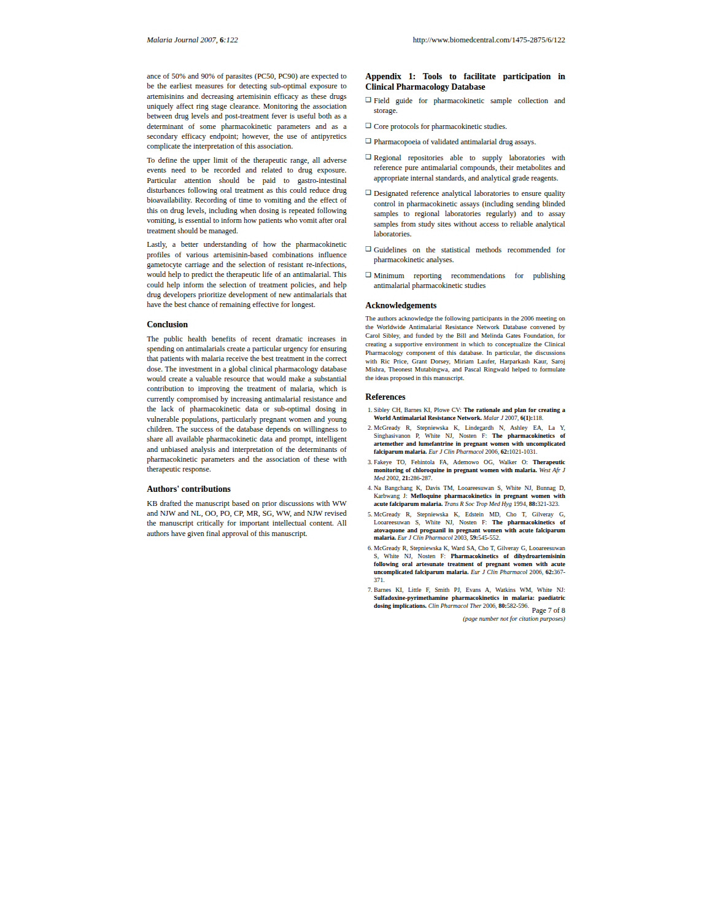Malaria Journal 2007, 6:122
http://www.biomedcentral.com/1475-2875/6/122
ance of 50% and 90% of parasites (PC50, PC90) are expected to be the earliest measures for detecting sub-optimal exposure to artemisinins and decreasing artemisinin efficacy as these drugs uniquely affect ring stage clearance. Monitoring the association between drug levels and post-treatment fever is useful both as a determinant of some pharmacokinetic parameters and as a secondary efficacy endpoint; however, the use of antipyretics complicate the interpretation of this association.
To define the upper limit of the therapeutic range, all adverse events need to be recorded and related to drug exposure. Particular attention should be paid to gastro-intestinal disturbances following oral treatment as this could reduce drug bioavailability. Recording of time to vomiting and the effect of this on drug levels, including when dosing is repeated following vomiting, is essential to inform how patients who vomit after oral treatment should be managed.
Lastly, a better understanding of how the pharmacokinetic profiles of various artemisinin-based combinations influence gametocyte carriage and the selection of resistant re-infections, would help to predict the therapeutic life of an antimalarial. This could help inform the selection of treatment policies, and help drug developers prioritize development of new antimalarials that have the best chance of remaining effective for longest.
Conclusion
The public health benefits of recent dramatic increases in spending on antimalarials create a particular urgency for ensuring that patients with malaria receive the best treatment in the correct dose. The investment in a global clinical pharmacology database would create a valuable resource that would make a substantial contribution to improving the treatment of malaria, which is currently compromised by increasing antimalarial resistance and the lack of pharmacokinetic data or sub-optimal dosing in vulnerable populations, particularly pregnant women and young children. The success of the database depends on willingness to share all available pharmacokinetic data and prompt, intelligent and unbiased analysis and interpretation of the determinants of pharmacokinetic parameters and the association of these with therapeutic response.
Authors' contributions
KB drafted the manuscript based on prior discussions with WW and NJW and NL, OO, PO, CP, MR, SG, WW, and NJW revised the manuscript critically for important intellectual content. All authors have given final approval of this manuscript.
Appendix 1: Tools to facilitate participation in Clinical Pharmacology Database
Field guide for pharmacokinetic sample collection and storage.
Core protocols for pharmacokinetic studies.
Pharmacopoeia of validated antimalarial drug assays.
Regional repositories able to supply laboratories with reference pure antimalarial compounds, their metabolites and appropriate internal standards, and analytical grade reagents.
Designated reference analytical laboratories to ensure quality control in pharmacokinetic assays (including sending blinded samples to regional laboratories regularly) and to assay samples from study sites without access to reliable analytical laboratories.
Guidelines on the statistical methods recommended for pharmacokinetic analyses.
Minimum reporting recommendations for publishing antimalarial pharmacokinetic studies
Acknowledgements
The authors acknowledge the following participants in the 2006 meeting on the Worldwide Antimalarial Resistance Network Database convened by Carol Sibley, and funded by the Bill and Melinda Gates Foundation, for creating a supportive environment in which to conceptualize the Clinical Pharmacology component of this database. In particular, the discussions with Ric Price, Grant Dorsey, Miriam Laufer, Harparkash Kaur, Saroj Mishra, Theonest Mutabingwa, and Pascal Ringwald helped to formulate the ideas proposed in this manuscript.
References
Sibley CH, Barnes KI, Plowe CV: The rationale and plan for creating a World Antimalarial Resistance Network. Malar J 2007, 6(1): 118.
McGready R, Stepniewska K, Lindegardh N, Ashley EA, La Y, Singhasivanon P, White NJ, Nosten F: The pharmacokinetics of artemether and lumefantrine in pregnant women with uncomplicated falciparum malaria. Eur J Clin Pharmacol 2006, 62: 1021-1031.
Fakeye TO, Fehintola FA, Ademowo OG, Walker O: Therapeutic monitoring of chloroquine in pregnant women with malaria. West Afr J Med 2002, 21: 286-287.
Na Bangchang K, Davis TM, Looareesuwan S, White NJ, Bunnag D, Karbwang J: Mefloquine pharmacokinetics in pregnant women with acute falciparum malaria. Trans R Soc Trop Med Hyg 1994, 88: 321-323.
McGready R, Stepniewska K, Edstein MD, Cho T, Gilveray G, Looareesuwan S, White NJ, Nosten F: The pharmacokinetics of atovaquone and proguanil in pregnant women with acute falciparum malaria. Eur J Clin Pharmacol 2003, 59: 545-552.
McGready R, Stepniewska K, Ward SA, Cho T, Gilveray G, Looareesuwan S, White NJ, Nosten F: Pharmacokinetics of dihydroartemisinin following oral artesunate treatment of pregnant women with acute uncomplicated falciparum malaria. Eur J Clin Pharmacol 2006, 62: 367-371.
Barnes KI, Little F, Smith PJ, Evans A, Watkins WM, White NJ: Sulfadoxine-pyrimethamine pharmacokinetics in malaria: paediatric dosing implications. Clin Pharmacol Ther 2006, 80: 582-596.
Page 7 of 8
(page number not for citation purposes)